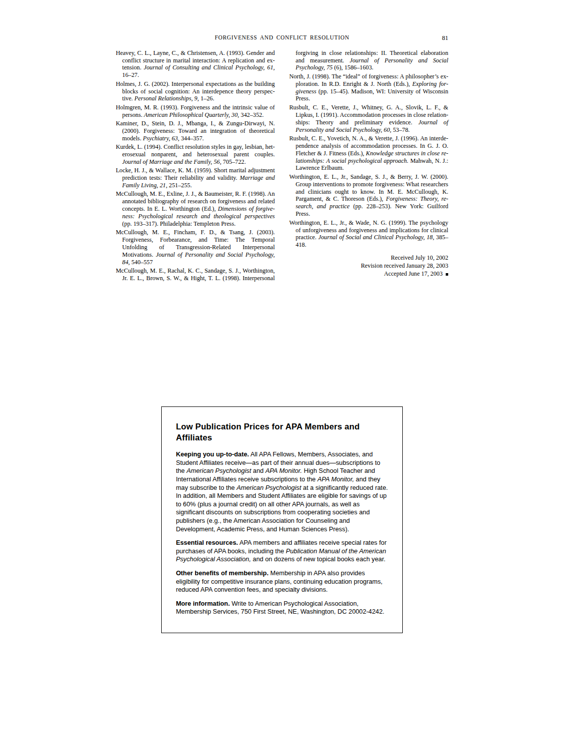Forgiveness and Conflict Resolution 81
Heavey, C. L., Layne, C., & Christensen, A. (1993). Gender and conflict structure in marital interaction: A replication and extension. Journal of Consulting and Clinical Psychology, 61, 16–27.
Holmes, J. G. (2002). Interpersonal expectations as the building blocks of social cognition: An interdepence theory perspective. Personal Relationships, 9, 1–26.
Holmgren, M. R. (1993). Forgiveness and the intrinsic value of persons. American Philosophical Quarterly, 30, 342–352.
Kaminer, D., Stein, D. J., Mbanga, I., & Zungu-Dirwayi, N. (2000). Forgiveness: Toward an integration of theoretical models. Psychiatry, 63, 344–357.
Kurdek, L. (1994). Conflict resolution styles in gay, lesbian, heterosexual nonparent, and heterosexual parent couples. Journal of Marriage and the Family, 56, 705–722.
Locke, H. J., & Wallace, K. M. (1959). Short marital adjustment prediction tests: Their reliability and validity. Marriage and Family Living, 21, 251–255.
McCullough, M. E., Exline, J. J., & Baumeister, R. F. (1998). An annotated bibliography of research on forgiveness and related concepts. In E. L. Worthington (Ed.), Dimensions of forgiveness: Psychological research and theological perspectives (pp. 193–317). Philadelphia: Templeton Press.
McCullough, M. E., Fincham, F. D., & Tsang, J. (2003). Forgiveness, Forbearance, and Time: The Temporal Unfolding of Transgression-Related Interpersonal Motivations. Journal of Personality and Social Psychology, 84, 540–557
McCullough, M. E., Rachal, K. C., Sandage, S. J., Worthington, Jr. E. L., Brown, S. W., & Hight, T. L. (1998). Interpersonal forgiving in close relationships: II. Theoretical elaboration and measurement. Journal of Personality and Social Psychology, 75 (6), 1586–1603.
North, J. (1998). The “ideal” of forgiveness: A philosopher’s exploration. In R.D. Enright & J. North (Eds.), Exploring forgiveness (pp. 15–45). Madison, WI: University of Wisconsin Press.
Rusbult, C. E., Verette, J., Whitney, G. A., Slovik, L. F., & Lipkus, I. (1991). Accommodation processes in close relationships: Theory and preliminary evidence. Journal of Personality and Social Psychology, 60, 53–78.
Rusbult, C. E., Yovetich, N. A., & Verette, J. (1996). An interdependence analysis of accommodation processes. In G. J. O. Fletcher & J. Fitness (Eds.), Knowledge structures in close relationships: A social psychological approach. Mahwah, N. J.: Lawrence Erlbaum.
Worthington, E. L., Jr., Sandage, S. J., & Berry, J. W. (2000). Group interventions to promote forgiveness: What researchers and clinicians ought to know. In M. E. McCullough, K. Pargament, & C. Thoreson (Eds.), Forgiveness: Theory, research, and practice (pp. 228–253). New York: Guilford Press.
Worthington, E. L., Jr., & Wade, N. G. (1999). The psychology of unforgiveness and forgiveness and implications for clinical practice. Journal of Social and Clinical Psychology, 18, 385–418.
Received July 10, 2002
Revision received January 28, 2003
Accepted June 17, 2003
Low Publication Prices for APA Members and Affiliates
Keeping you up-to-date. All APA Fellows, Members, Associates, and Student Affiliates receive—as part of their annual dues—subscriptions to the American Psychologist and APA Monitor. High School Teacher and International Affiliates receive subscriptions to the APA Monitor, and they may subscribe to the American Psychologist at a significantly reduced rate. In addition, all Members and Student Affiliates are eligible for savings of up to 60% (plus a journal credit) on all other APA journals, as well as significant discounts on subscriptions from cooperating societies and publishers (e.g., the American Association for Counseling and Development, Academic Press, and Human Sciences Press).
Essential resources. APA members and affiliates receive special rates for purchases of APA books, including the Publication Manual of the American Psychological Association, and on dozens of new topical books each year.
Other benefits of membership. Membership in APA also provides eligibility for competitive insurance plans, continuing education programs, reduced APA convention fees, and specialty divisions.
More information. Write to American Psychological Association, Membership Services, 750 First Street, NE, Washington, DC 20002-4242.